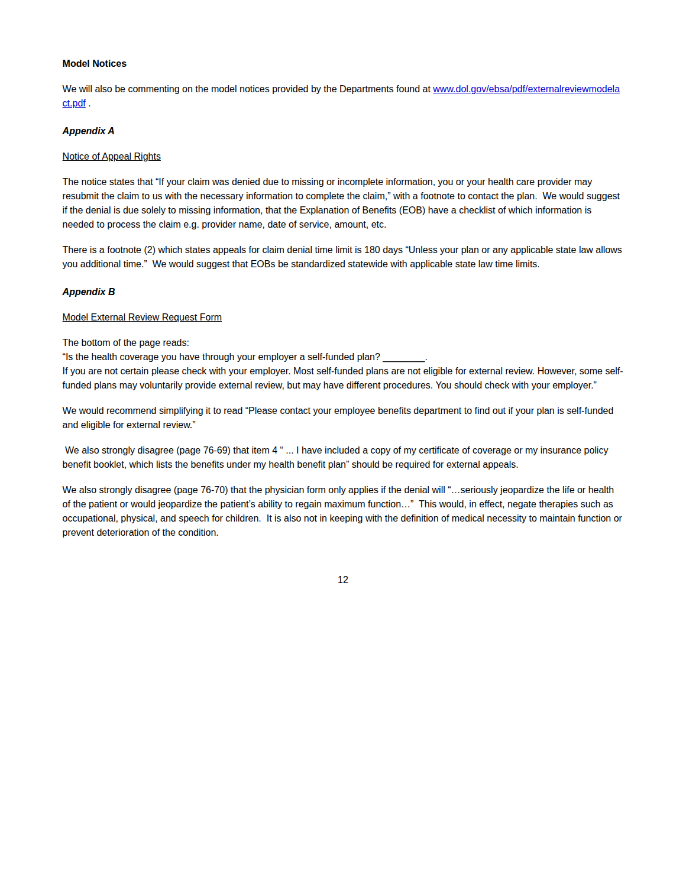Model Notices
We will also be commenting on the model notices provided by the Departments found at www.dol.gov/ebsa/pdf/externalreviewmodelact.pdf .
Appendix A
Notice of Appeal Rights
The notice states that “If your claim was denied due to missing or incomplete information, you or your health care provider may resubmit the claim to us with the necessary information to complete the claim,” with a footnote to contact the plan. We would suggest if the denial is due solely to missing information, that the Explanation of Benefits (EOB) have a checklist of which information is needed to process the claim e.g. provider name, date of service, amount, etc.
There is a footnote (2) which states appeals for claim denial time limit is 180 days “Unless your plan or any applicable state law allows you additional time.” We would suggest that EOBs be standardized statewide with applicable state law time limits.
Appendix B
Model External Review Request Form
The bottom of the page reads:
“Is the health coverage you have through your employer a self-funded plan? ________.
If you are not certain please check with your employer. Most self-funded plans are not eligible for external review. However, some self-funded plans may voluntarily provide external review, but may have different procedures. You should check with your employer.”
We would recommend simplifying it to read “Please contact your employee benefits department to find out if your plan is self-funded and eligible for external review.”
We also strongly disagree (page 76-69) that item 4 “ ... I have included a copy of my certificate of coverage or my insurance policy benefit booklet, which lists the benefits under my health benefit plan” should be required for external appeals.
We also strongly disagree (page 76-70) that the physician form only applies if the denial will “…seriously jeopardize the life or health of the patient or would jeopardize the patient’s ability to regain maximum function…” This would, in effect, negate therapies such as occupational, physical, and speech for children. It is also not in keeping with the definition of medical necessity to maintain function or prevent deterioration of the condition.
12